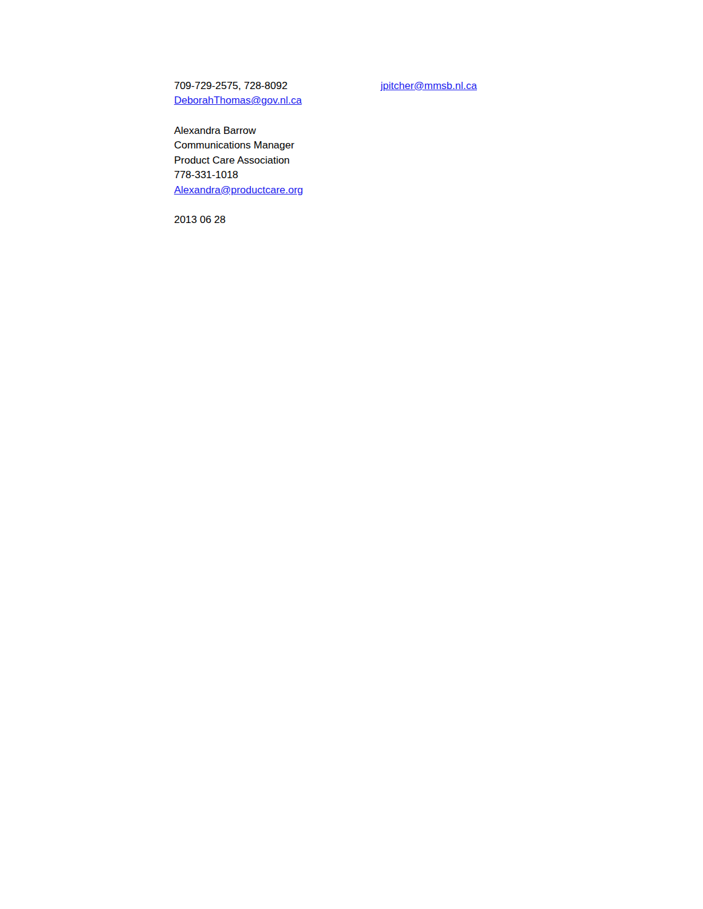709-729-2575, 728-8092
jpitcher@mmsb.nl.ca
DeborahThomas@gov.nl.ca
Alexandra Barrow
Communications Manager
Product Care Association
778-331-1018
Alexandra@productcare.org
2013 06 28